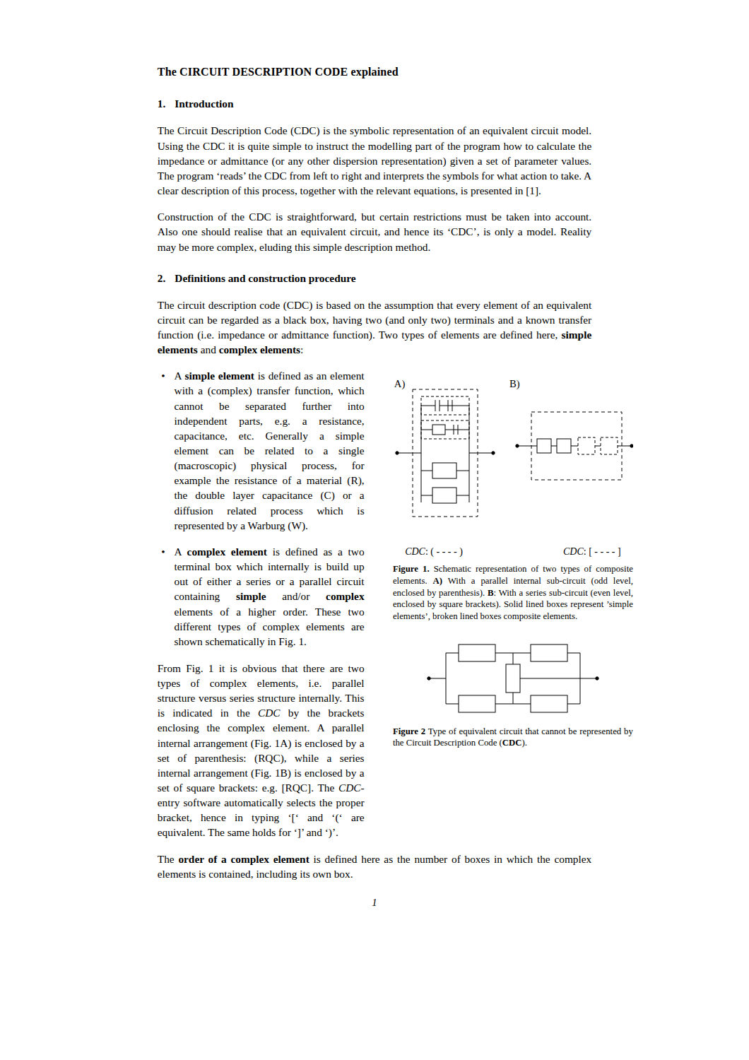The CIRCUIT DESCRIPTION CODE explained
1. Introduction
The Circuit Description Code (CDC) is the symbolic representation of an equivalent circuit model. Using the CDC it is quite simple to instruct the modelling part of the program how to calculate the impedance or admittance (or any other dispersion representation) given a set of parameter values. The program ‘reads’ the CDC from left to right and interprets the symbols for what action to take. A clear description of this process, together with the relevant equations, is presented in [1].
Construction of the CDC is straightforward, but certain restrictions must be taken into account. Also one should realise that an equivalent circuit, and hence its ‘CDC’, is only a model. Reality may be more complex, eluding this simple description method.
2. Definitions and construction procedure
The circuit description code (CDC) is based on the assumption that every element of an equivalent circuit can be regarded as a black box, having two (and only two) terminals and a known transfer function (i.e. impedance or admittance function). Two types of elements are defined here, simple elements and complex elements:
A simple element is defined as an element with a (complex) transfer function, which cannot be separated further into independent parts, e.g. a resistance, capacitance, etc. Generally a simple element can be related to a single (macroscopic) physical process, for example the resistance of a material (R), the double layer capacitance (C) or a diffusion related process which is represented by a Warburg (W).
A complex element is defined as a two terminal box which internally is build up out of either a series or a parallel circuit containing simple and/or complex elements of a higher order. These two different types of complex elements are shown schematically in Fig. 1.
From Fig. 1 it is obvious that there are two types of complex elements, i.e. parallel structure versus series structure internally. This is indicated in the CDC by the brackets enclosing the complex element. A parallel internal arrangement (Fig. 1A) is enclosed by a set of parenthesis: (RQC), while a series internal arrangement (Fig. 1B) is enclosed by a set of square brackets: e.g. [RQC]. The CDC-entry software automatically selects the proper bracket, hence in typing ‘[‘ and ‘(‘ are equivalent. The same holds for ‘]’ and ‘)’.
A) B)
CDC: ( - - - - ) CDC: [ - - - - ]
Figure 1. Schematic representation of two types of composite elements. A) With a parallel internal sub-circuit (odd level, enclosed by parenthesis). B: With a series sub-circuit (even level, enclosed by square brackets). Solid lined boxes represent ’simple elements’, broken lined boxes composite elements.
Figure 2 Type of equivalent circuit that cannot be represented by the Circuit Description Code (CDC).
The order of a complex element is defined here as the number of boxes in which the complex elements is contained, including its own box.
1